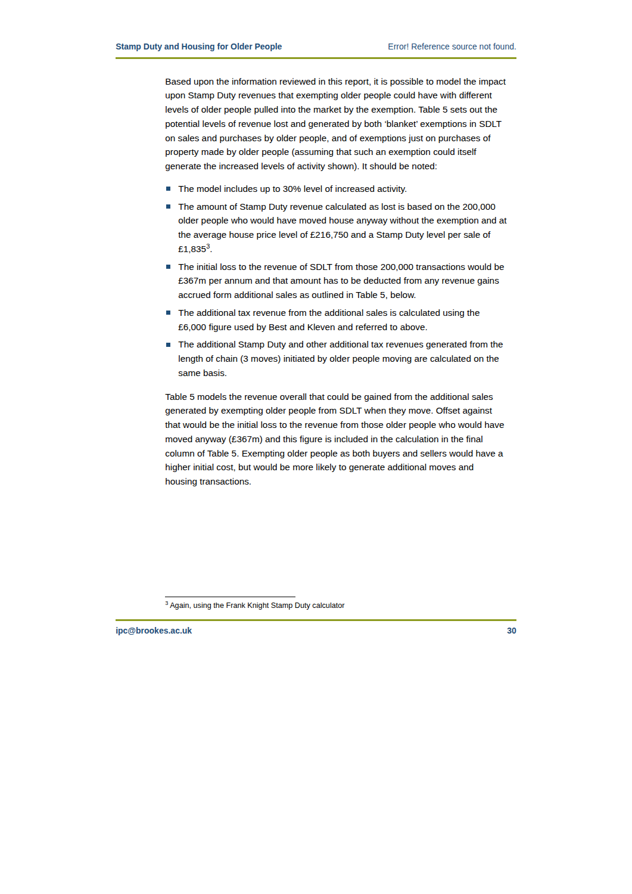Stamp Duty and Housing for Older People
Error! Reference source not found.
Based upon the information reviewed in this report, it is possible to model the impact upon Stamp Duty revenues that exempting older people could have with different levels of older people pulled into the market by the exemption. Table 5 sets out the potential levels of revenue lost and generated by both ‘blanket’ exemptions in SDLT on sales and purchases by older people, and of exemptions just on purchases of property made by older people (assuming that such an exemption could itself generate the increased levels of activity shown). It should be noted:
The model includes up to 30% level of increased activity.
The amount of Stamp Duty revenue calculated as lost is based on the 200,000 older people who would have moved house anyway without the exemption and at the average house price level of £216,750 and a Stamp Duty level per sale of £1,8353.
The initial loss to the revenue of SDLT from those 200,000 transactions would be £367m per annum and that amount has to be deducted from any revenue gains accrued form additional sales as outlined in Table 5, below.
The additional tax revenue from the additional sales is calculated using the £6,000 figure used by Best and Kleven and referred to above.
The additional Stamp Duty and other additional tax revenues generated from the length of chain (3 moves) initiated by older people moving are calculated on the same basis.
Table 5 models the revenue overall that could be gained from the additional sales generated by exempting older people from SDLT when they move. Offset against that would be the initial loss to the revenue from those older people who would have moved anyway (£367m) and this figure is included in the calculation in the final column of Table 5. Exempting older people as both buyers and sellers would have a higher initial cost, but would be more likely to generate additional moves and housing transactions.
3 Again, using the Frank Knight Stamp Duty calculator
ipc@brookes.ac.uk
30